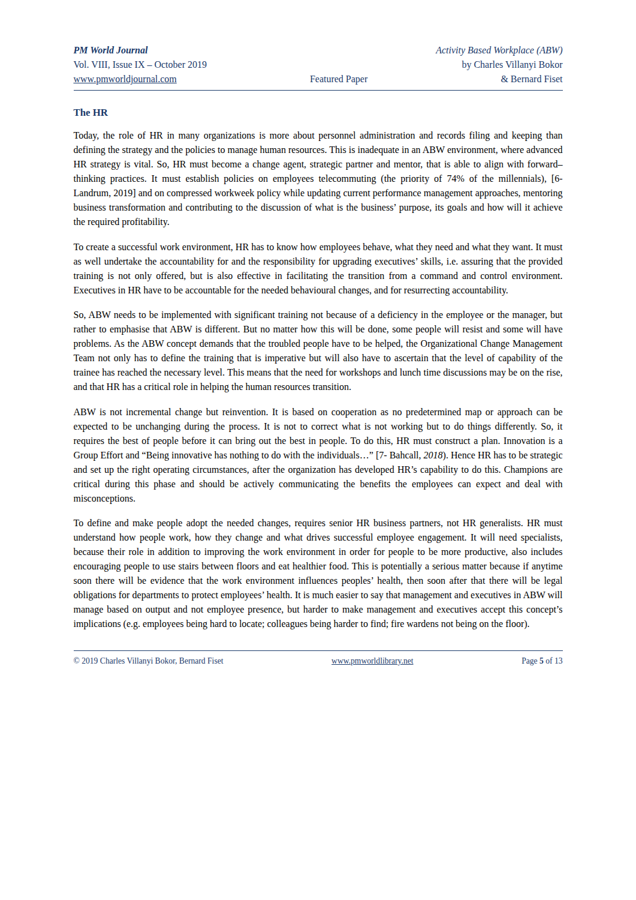PM World Journal
Activity Based Workplace (ABW)
Vol. VIII, Issue IX – October 2019
by Charles Villanyi Bokor
www.pmworldjournal.com
Featured Paper
& Bernard Fiset
The HR
Today, the role of HR in many organizations is more about personnel administration and records filing and keeping than defining the strategy and the policies to manage human resources. This is inadequate in an ABW environment, where advanced HR strategy is vital. So, HR must become a change agent, strategic partner and mentor, that is able to align with forward–thinking practices. It must establish policies on employees telecommuting (the priority of 74% of the millennials), [6- Landrum, 2019] and on compressed workweek policy while updating current performance management approaches, mentoring business transformation and contributing to the discussion of what is the business’ purpose, its goals and how will it achieve the required profitability.
To create a successful work environment, HR has to know how employees behave, what they need and what they want. It must as well undertake the accountability for and the responsibility for upgrading executives’ skills, i.e. assuring that the provided training is not only offered, but is also effective in facilitating the transition from a command and control environment. Executives in HR have to be accountable for the needed behavioural changes, and for resurrecting accountability.
So, ABW needs to be implemented with significant training not because of a deficiency in the employee or the manager, but rather to emphasise that ABW is different. But no matter how this will be done, some people will resist and some will have problems. As the ABW concept demands that the troubled people have to be helped, the Organizational Change Management Team not only has to define the training that is imperative but will also have to ascertain that the level of capability of the trainee has reached the necessary level. This means that the need for workshops and lunch time discussions may be on the rise, and that HR has a critical role in helping the human resources transition.
ABW is not incremental change but reinvention. It is based on cooperation as no predetermined map or approach can be expected to be unchanging during the process. It is not to correct what is not working but to do things differently. So, it requires the best of people before it can bring out the best in people. To do this, HR must construct a plan. Innovation is a Group Effort and “Being innovative has nothing to do with the individuals…” [7- Bahcall, 2018). Hence HR has to be strategic and set up the right operating circumstances, after the organization has developed HR’s capability to do this. Champions are critical during this phase and should be actively communicating the benefits the employees can expect and deal with misconceptions.
To define and make people adopt the needed changes, requires senior HR business partners, not HR generalists. HR must understand how people work, how they change and what drives successful employee engagement. It will need specialists, because their role in addition to improving the work environment in order for people to be more productive, also includes encouraging people to use stairs between floors and eat healthier food. This is potentially a serious matter because if anytime soon there will be evidence that the work environment influences peoples’ health, then soon after that there will be legal obligations for departments to protect employees’ health. It is much easier to say that management and executives in ABW will manage based on output and not employee presence, but harder to make management and executives accept this concept’s implications (e.g. employees being hard to locate; colleagues being harder to find; fire wardens not being on the floor).
© 2019 Charles Villanyi Bokor, Bernard Fiset
www.pmworldlibrary.net
Page 5 of 13